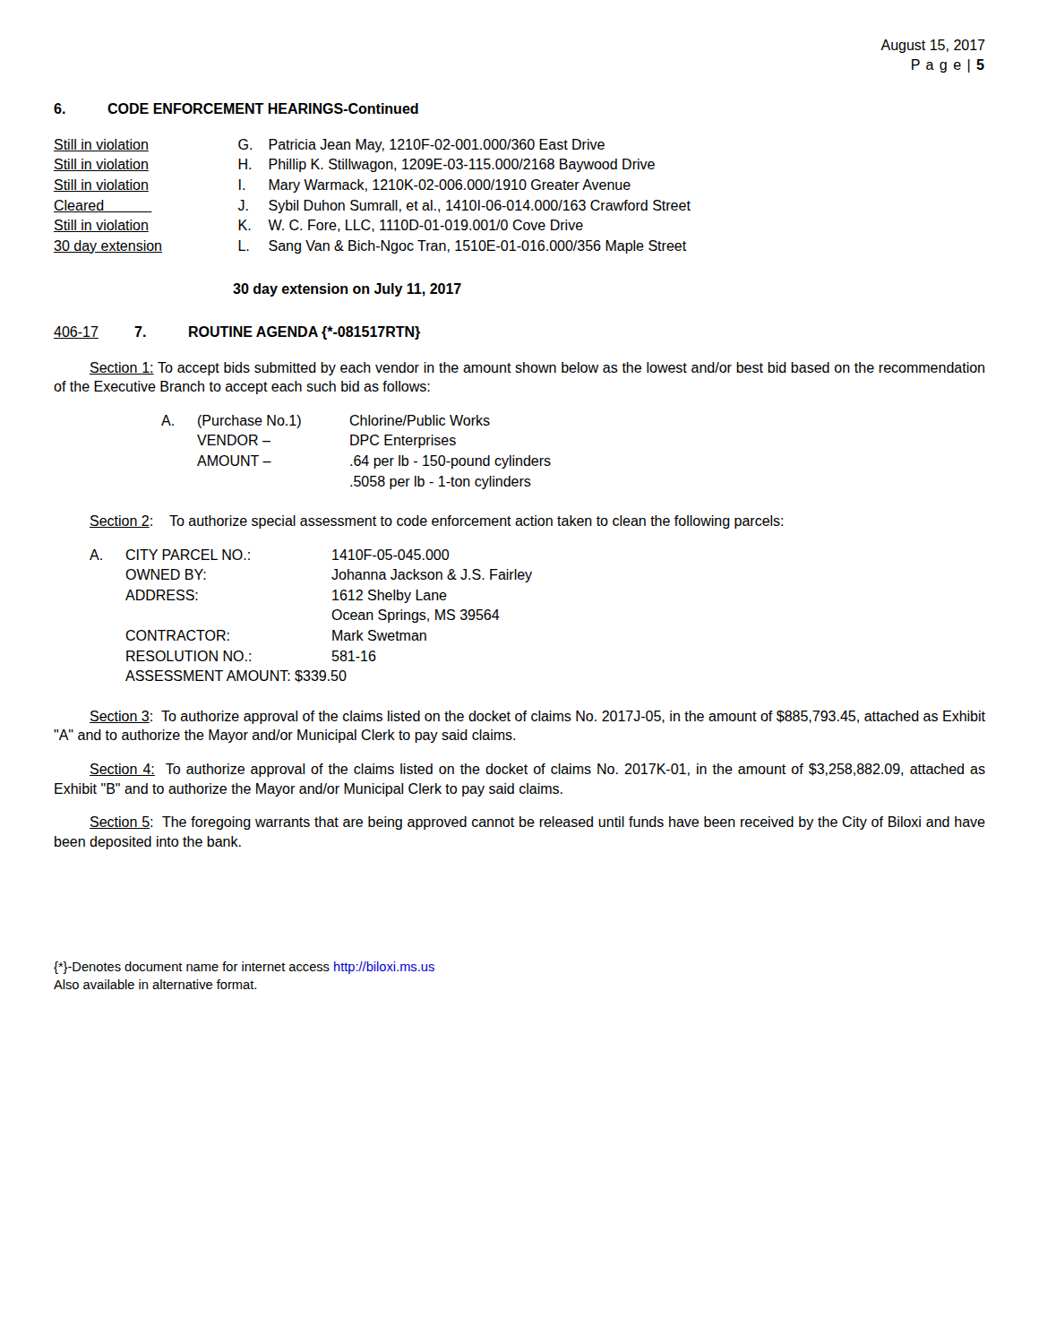August 15, 2017 P a g e | 5
6. CODE ENFORCEMENT HEARINGS-Continued
| Still in violation | G. | Patricia Jean May, 1210F-02-001.000/360 East Drive |
| Still in violation | H. | Phillip K. Stillwagon, 1209E-03-115.000/2168 Baywood Drive |
| Still in violation | I. | Mary Warmack, 1210K-02-006.000/1910 Greater Avenue |
| Cleared | J. | Sybil Duhon Sumrall, et al., 1410I-06-014.000/163 Crawford Street |
| Still in violation | K. | W. C. Fore, LLC, 1110D-01-019.001/0 Cove Drive |
| 30 day extension | L. | Sang Van & Bich-Ngoc Tran, 1510E-01-016.000/356 Maple Street |
30 day extension on July 11, 2017
406-177. ROUTINE AGENDA {*-081517RTN}
Section 1: To accept bids submitted by each vendor in the amount shown below as the lowest and/or best bid based on the recommendation of the Executive Branch to accept each such bid as follows:
| A. | (Purchase No.1) | Chlorine/Public Works |
| | VENDOR – | DPC Enterprises |
| | AMOUNT – | .64 per lb - 150-pound cylinders |
| | | .5058 per lb - 1-ton cylinders |
Section 2: To authorize special assessment to code enforcement action taken to clean the following parcels:
| A. | CITY PARCEL NO.: | 1410F-05-045.000 |
| | OWNED BY: | Johanna Jackson & J.S. Fairley |
| | ADDRESS: | 1612 Shelby Lane |
| | | Ocean Springs, MS 39564 |
| | CONTRACTOR: | Mark Swetman |
| | RESOLUTION NO.: | 581-16 |
| | ASSESSMENT AMOUNT: $339.50 |
Section 3: To authorize approval of the claims listed on the docket of claims No. 2017J-05, in the amount of $885,793.45, attached as Exhibit "A" and to authorize the Mayor and/or Municipal Clerk to pay said claims.
Section 4: To authorize approval of the claims listed on the docket of claims No. 2017K-01, in the amount of $3,258,882.09, attached as Exhibit "B" and to authorize the Mayor and/or Municipal Clerk to pay said claims.
Section 5: The foregoing warrants that are being approved cannot be released until funds have been received by the City of Biloxi and have been deposited into the bank.
{*}-Denotes document name for internet access http://biloxi.ms.us
Also available in alternative format.